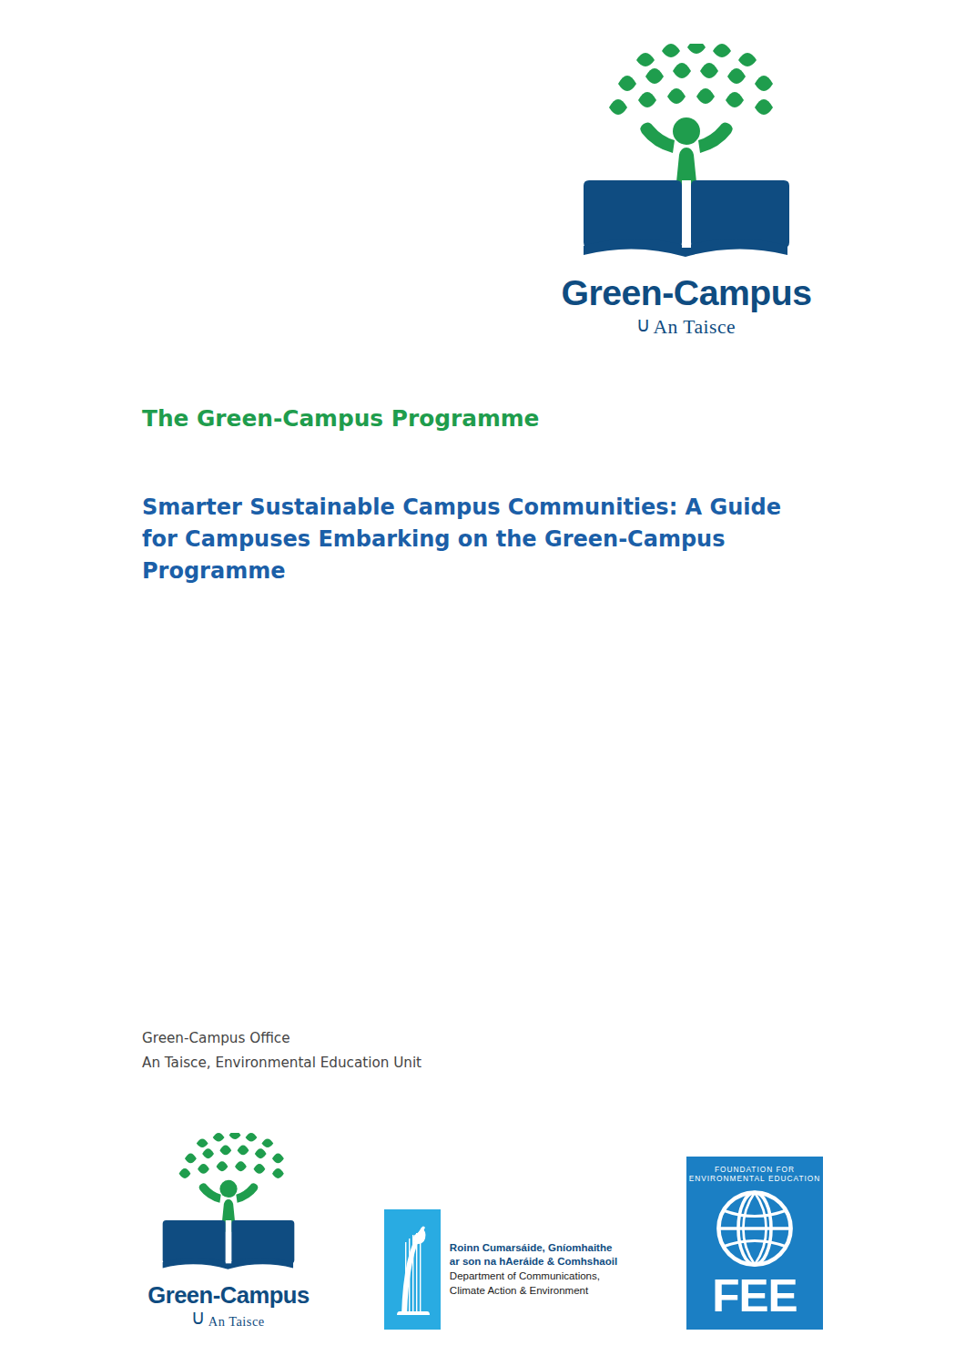Green-Campus
𝖴An Taisce
The Green-Campus Programme
Smarter Sustainable Campus Communities: A Guide for Campuses Embarking on the Green-Campus Programme
Green-Campus Office
An Taisce, Environmental Education Unit
Green-Campus
𝖴An Taisce
Roinn Cumarsáide, Gníomhaithe
ar son na hAeráide & Comhshaoil
Department of Communications,
Climate Action & Environment
Foundation for
Environmental Education
FEE